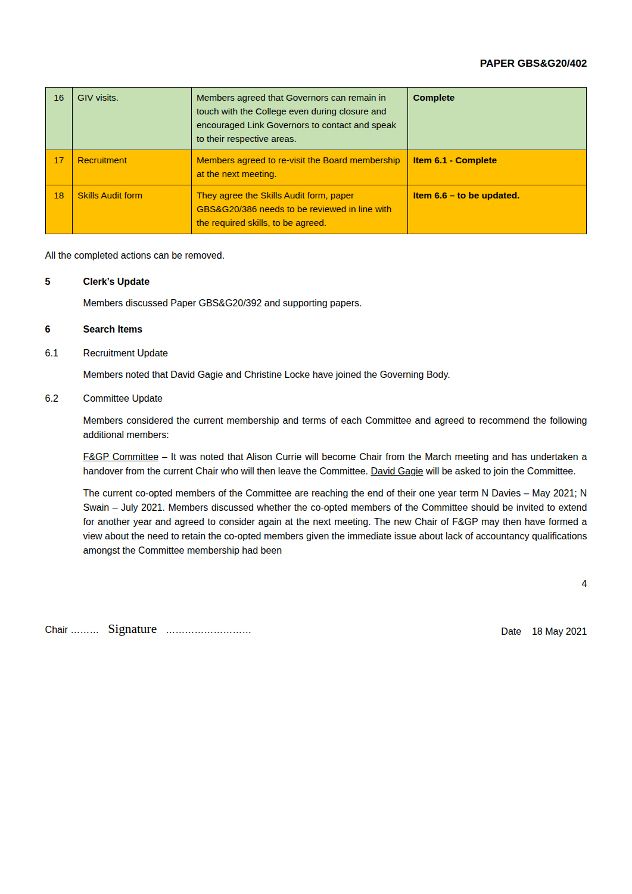PAPER GBS&G20/402
| 16 | GIV visits. | Members agreed that Governors can remain in touch with the College even during closure and encouraged Link Governors to contact and speak to their respective areas. | Complete |
| 17 | Recruitment | Members agreed to re-visit the Board membership at the next meeting. | Item 6.1 - Complete |
| 18 | Skills Audit form | They agree the Skills Audit form, paper GBS&G20/386 needs to be reviewed in line with the required skills, to be agreed. | Item 6.6 – to be updated. |
All the completed actions can be removed.
5 Clerk’s Update
Members discussed Paper GBS&G20/392 and supporting papers.
6 Search Items
6.1 Recruitment Update
Members noted that David Gagie and Christine Locke have joined the Governing Body.
6.2 Committee Update
Members considered the current membership and terms of each Committee and agreed to recommend the following additional members:
F&GP Committee – It was noted that Alison Currie will become Chair from the March meeting and has undertaken a handover from the current Chair who will then leave the Committee. David Gagie will be asked to join the Committee.
The current co-opted members of the Committee are reaching the end of their one year term N Davies – May 2021; N Swain – July 2021. Members discussed whether the co-opted members of the Committee should be invited to extend for another year and agreed to consider again at the next meeting. The new Chair of F&GP may then have formed a view about the need to retain the co-opted members given the immediate issue about lack of accountancy qualifications amongst the Committee membership had been
4
Chair ……… Signature ……………………… Date 18 May 2021